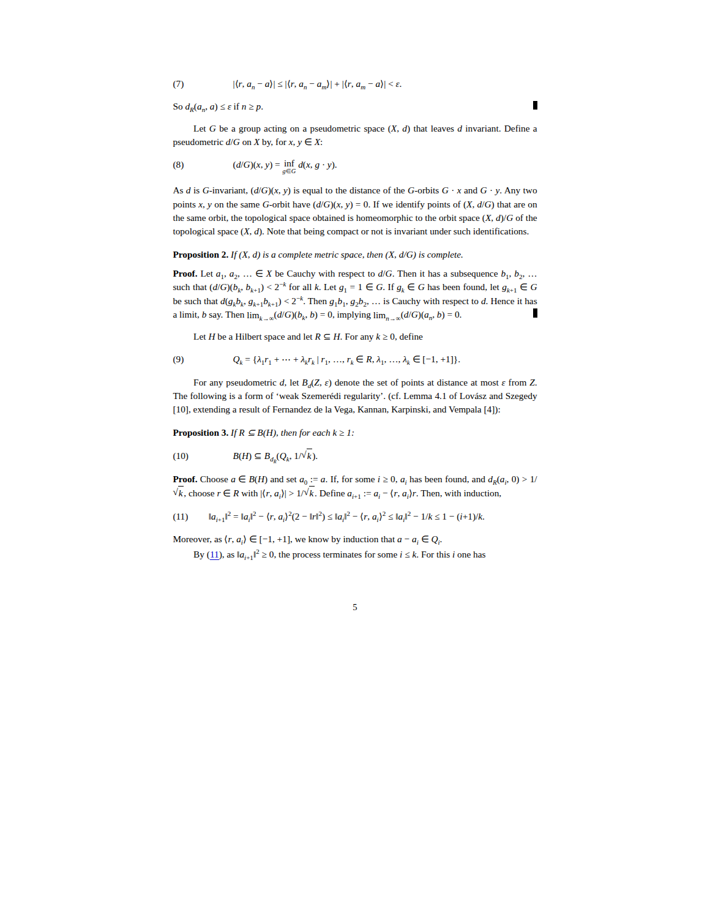(7)
|⟨r, an − a⟩| ≤ |⟨r, an − am⟩| + |⟨r, am − a⟩| < ε.
So dR(an, a) ≤ ε if n ≥ p.
Let G be a group acting on a pseudometric space (X, d) that leaves d invariant. Define a pseudometric d/G on X by, for x, y ∈ X:
(8)
(d/G)(x, y) = inf g∈G d(x, g · y).
As d is G-invariant, (d/G)(x, y) is equal to the distance of the G-orbits G · x and G · y. Any two points x, y on the same G-orbit have (d/G)(x, y) = 0. If we identify points of (X, d/G) that are on the same orbit, the topological space obtained is homeomorphic to the orbit space (X, d)/G of the topological space (X, d). Note that being compact or not is invariant under such identifications.
Proposition 2. If (X, d) is a complete metric space, then (X, d/G) is complete.
Proof. Let a1, a2, … ∈ X be Cauchy with respect to d/G. Then it has a subsequence b1, b2, … such that (d/G)(bk, bk+1) < 2−k for all k. Let g1 = 1 ∈ G. If gk ∈ G has been found, let gk+1 ∈ G be such that d(gkbk, gk+1bk+1) < 2−k. Then g1b1, g2b2, … is Cauchy with respect to d. Hence it has a limit, b say. Then limk→∞(d/G)(bk, b) = 0, implying limn→∞(d/G)(an, b) = 0.
Let H be a Hilbert space and let R ⊆ H. For any k ≥ 0, define
(9)
Qk = {λ1r1 + ⋯ + λkrk | r1, …, rk ∈ R, λ1, …, λk ∈ [−1, +1]}.
For any pseudometric d, let Bd(Z, ε) denote the set of points at distance at most ε from Z. The following is a form of ‘weak Szemerédi regularity’. (cf. Lemma 4.1 of Lovász and Szegedy [10], extending a result of Fernandez de la Vega, Kannan, Karpinski, and Vempala [4]):
Proposition 3. If R ⊆ B(H), then for each k ≥ 1:
(10)
B(H) ⊆ BdR(Qk, 1/k).
Proof. Choose a ∈ B(H) and set a0 := a. If, for some i ≥ 0, ai has been found, and dR(ai, 0) > 1/k, choose r ∈ R with |⟨r, ai⟩| > 1/k. Define ai+1 := ai − ⟨r, ai⟩r. Then, with induction,
(11)
‖ai+1‖2 = ‖ai‖2 − ⟨r, ai⟩2(2 − ‖r‖2) ≤ ‖ai‖2 − ⟨r, ai⟩2 ≤ ‖ai‖2 − 1/k ≤ 1 − (i+1)/k.
Moreover, as ⟨r, ai⟩ ∈ [−1, +1], we know by induction that a − ai ∈ Qi.
By (11), as ‖ai+1‖2 ≥ 0, the process terminates for some i ≤ k. For this i one has
5